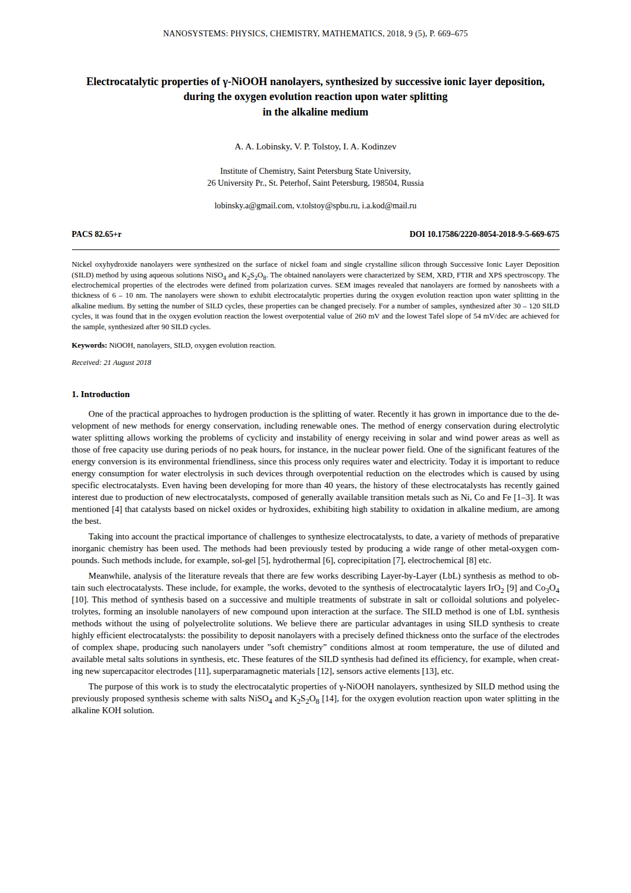NANOSYSTEMS: PHYSICS, CHEMISTRY, MATHEMATICS, 2018, 9 (5), P. 669–675
Electrocatalytic properties of γ-NiOOH nanolayers, synthesized by successive ionic layer deposition, during the oxygen evolution reaction upon water splitting
in the alkaline medium
A. A. Lobinsky, V. P. Tolstoy, I. A. Kodinzev
Institute of Chemistry, Saint Petersburg State University,
26 University Pr., St. Peterhof, Saint Petersburg, 198504, Russia
lobinsky.a@gmail.com, v.tolstoy@spbu.ru, i.a.kod@mail.ru
PACS 82.65+r DOI 10.17586/2220-8054-2018-9-5-669-675
Nickel oxyhydroxide nanolayers were synthesized on the surface of nickel foam and single crystalline silicon through Successive Ionic Layer Deposition (SILD) method by using aqueous solutions NiSO4 and K2S2O8. The obtained nanolayers were characterized by SEM, XRD, FTIR and XPS spectroscopy. The electrochemical properties of the electrodes were defined from polarization curves. SEM images revealed that nanolayers are formed by nanosheets with a thickness of 6 – 10 nm. The nanolayers were shown to exhibit electrocatalytic properties during the oxygen evolution reaction upon water splitting in the alkaline medium. By setting the number of SILD cycles, these properties can be changed precisely. For a number of samples, synthesized after 30 – 120 SILD cycles, it was found that in the oxygen evolution reaction the lowest overpotential value of 260 mV and the lowest Tafel slope of 54 mV/dec are achieved for the sample, synthesized after 90 SILD cycles.
Keywords: NiOOH, nanolayers, SILD, oxygen evolution reaction.
Received: 21 August 2018
1. Introduction
One of the practical approaches to hydrogen production is the splitting of water. Recently it has grown in importance due to the development of new methods for energy conservation, including renewable ones. The method of energy conservation during electrolytic water splitting allows working the problems of cyclicity and instability of energy receiving in solar and wind power areas as well as those of free capacity use during periods of no peak hours, for instance, in the nuclear power field. One of the significant features of the energy conversion is its environmental friendliness, since this process only requires water and electricity. Today it is important to reduce energy consumption for water electrolysis in such devices through overpotential reduction on the electrodes which is caused by using specific electrocatalysts. Even having been developing for more than 40 years, the history of these electrocatalysts has recently gained interest due to production of new electrocatalysts, composed of generally available transition metals such as Ni, Co and Fe [1–3]. It was mentioned [4] that catalysts based on nickel oxides or hydroxides, exhibiting high stability to oxidation in alkaline medium, are among the best.
Taking into account the practical importance of challenges to synthesize electrocatalysts, to date, a variety of methods of preparative inorganic chemistry has been used. The methods had been previously tested by producing a wide range of other metal-oxygen compounds. Such methods include, for example, sol-gel [5], hydrothermal [6], coprecipitation [7], electrochemical [8] etc.
Meanwhile, analysis of the literature reveals that there are few works describing Layer-by-Layer (LbL) synthesis as method to obtain such electrocatalysts. These include, for example, the works, devoted to the synthesis of electrocatalytic layers IrO2 [9] and Co3O4 [10]. This method of synthesis based on a successive and multiple treatments of substrate in salt or colloidal solutions and polyelectrolytes, forming an insoluble nanolayers of new compound upon interaction at the surface. The SILD method is one of LbL synthesis methods without the using of polyelectrolite solutions. We believe there are particular advantages in using SILD synthesis to create highly efficient electrocatalysts: the possibility to deposit nanolayers with a precisely defined thickness onto the surface of the electrodes of complex shape, producing such nanolayers under ”soft chemistry” conditions almost at room temperature, the use of diluted and available metal salts solutions in synthesis, etc. These features of the SILD synthesis had defined its efficiency, for example, when creating new supercapacitor electrodes [11], superparamagnetic materials [12], sensors active elements [13], etc.
The purpose of this work is to study the electrocatalytic properties of γ-NiOOH nanolayers, synthesized by SILD method using the previously proposed synthesis scheme with salts NiSO4 and K2S2O8 [14], for the oxygen evolution reaction upon water splitting in the alkaline KOH solution.